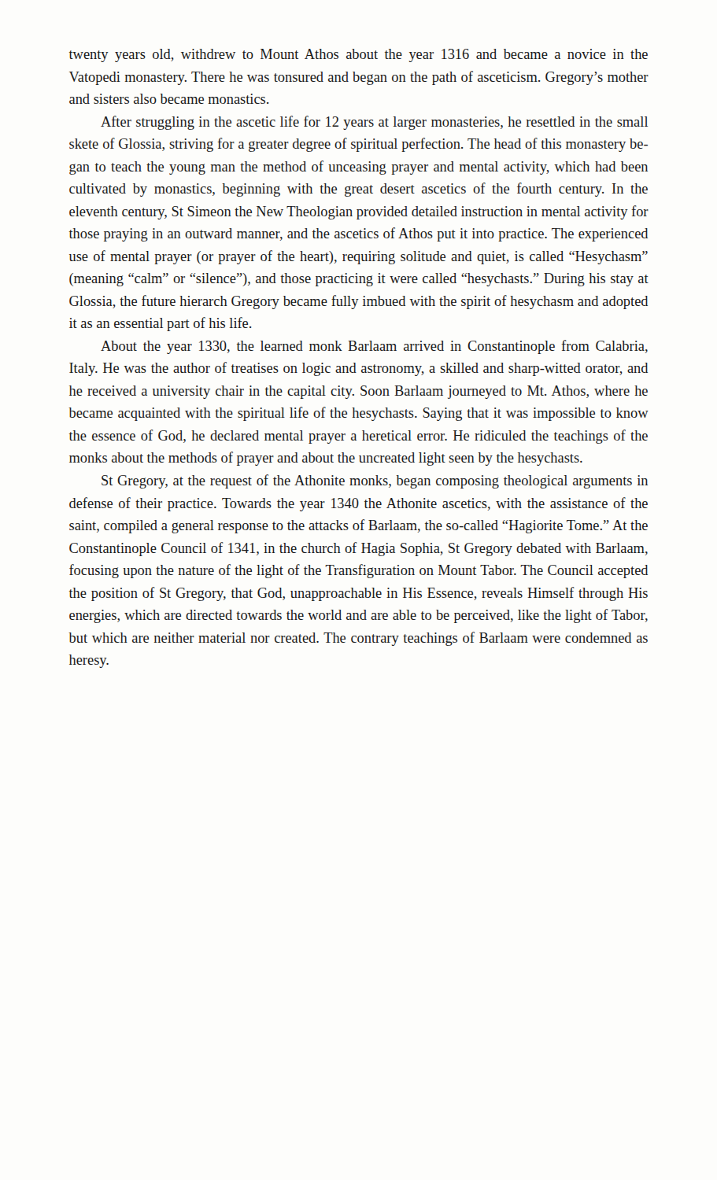twenty years old, withdrew to Mount Athos about the year 1316 and became a novice in the Vatopedi monastery. There he was tonsured and began on the path of asceticism. Gregory’s mother and sisters also became monastics.
After struggling in the ascetic life for 12 years at larger monasteries, he resettled in the small skete of Glossia, striving for a greater degree of spiritual perfection. The head of this monastery began to teach the young man the method of unceasing prayer and mental activity, which had been cultivated by monastics, beginning with the great desert ascetics of the fourth century. In the eleventh century, St Simeon the New Theologian provided detailed instruction in mental activity for those praying in an outward manner, and the ascetics of Athos put it into practice. The experienced use of mental prayer (or prayer of the heart), requiring solitude and quiet, is called “Hesychasm” (meaning “calm” or “silence”), and those practicing it were called “hesychasts.” During his stay at Glossia, the future hierarch Gregory became fully imbued with the spirit of hesychasm and adopted it as an essential part of his life.
About the year 1330, the learned monk Barlaam arrived in Constantinople from Calabria, Italy. He was the author of treatises on logic and astronomy, a skilled and sharp-witted orator, and he received a university chair in the capital city. Soon Barlaam journeyed to Mt. Athos, where he became acquainted with the spiritual life of the hesychasts. Saying that it was impossible to know the essence of God, he declared mental prayer a heretical error. He ridiculed the teachings of the monks about the methods of prayer and about the uncreated light seen by the hesychasts.
St Gregory, at the request of the Athonite monks, began composing theological arguments in defense of their practice. Towards the year 1340 the Athonite ascetics, with the assistance of the saint, compiled a general response to the attacks of Barlaam, the so-called “Hagiorite Tome.” At the Constantinople Council of 1341, in the church of Hagia Sophia, St Gregory debated with Barlaam, focusing upon the nature of the light of the Transfiguration on Mount Tabor. The Council accepted the position of St Gregory, that God, unapproachable in His Essence, reveals Himself through His energies, which are directed towards the world and are able to be perceived, like the light of Tabor, but which are neither material nor created. The contrary teachings of Barlaam were condemned as heresy.